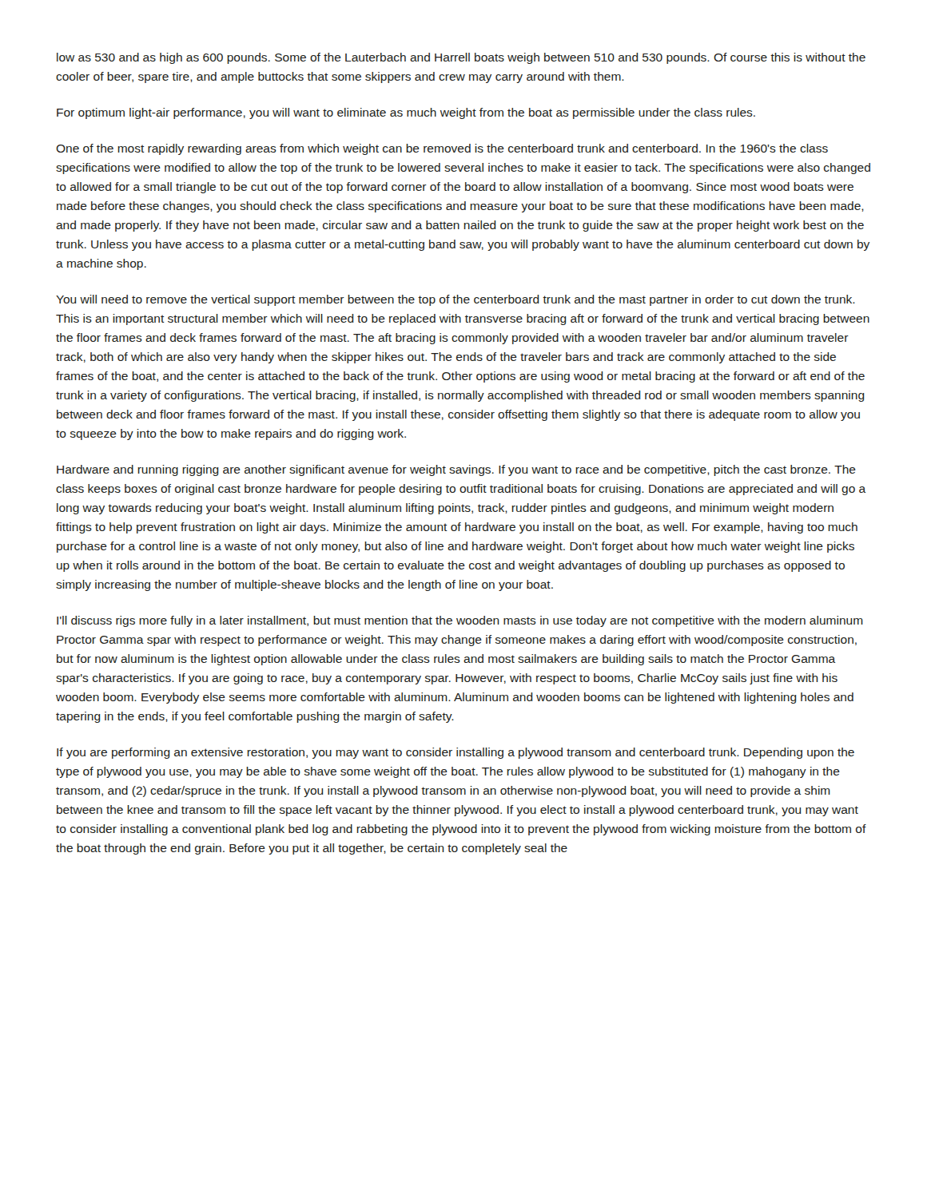low as 530 and as high as 600 pounds. Some of the Lauterbach and Harrell boats weigh between 510 and 530 pounds. Of course this is without the cooler of beer, spare tire, and ample buttocks that some skippers and crew may carry around with them.
For optimum light-air performance, you will want to eliminate as much weight from the boat as permissible under the class rules.
One of the most rapidly rewarding areas from which weight can be removed is the centerboard trunk and centerboard. In the 1960's the class specifications were modified to allow the top of the trunk to be lowered several inches to make it easier to tack. The specifications were also changed to allowed for a small triangle to be cut out of the top forward corner of the board to allow installation of a boomvang. Since most wood boats were made before these changes, you should check the class specifications and measure your boat to be sure that these modifications have been made, and made properly. If they have not been made, circular saw and a batten nailed on the trunk to guide the saw at the proper height work best on the trunk. Unless you have access to a plasma cutter or a metal-cutting band saw, you will probably want to have the aluminum centerboard cut down by a machine shop.
You will need to remove the vertical support member between the top of the centerboard trunk and the mast partner in order to cut down the trunk. This is an important structural member which will need to be replaced with transverse bracing aft or forward of the trunk and vertical bracing between the floor frames and deck frames forward of the mast. The aft bracing is commonly provided with a wooden traveler bar and/or aluminum traveler track, both of which are also very handy when the skipper hikes out. The ends of the traveler bars and track are commonly attached to the side frames of the boat, and the center is attached to the back of the trunk. Other options are using wood or metal bracing at the forward or aft end of the trunk in a variety of configurations. The vertical bracing, if installed, is normally accomplished with threaded rod or small wooden members spanning between deck and floor frames forward of the mast. If you install these, consider offsetting them slightly so that there is adequate room to allow you to squeeze by into the bow to make repairs and do rigging work.
Hardware and running rigging are another significant avenue for weight savings. If you want to race and be competitive, pitch the cast bronze. The class keeps boxes of original cast bronze hardware for people desiring to outfit traditional boats for cruising. Donations are appreciated and will go a long way towards reducing your boat's weight. Install aluminum lifting points, track, rudder pintles and gudgeons, and minimum weight modern fittings to help prevent frustration on light air days. Minimize the amount of hardware you install on the boat, as well. For example, having too much purchase for a control line is a waste of not only money, but also of line and hardware weight. Don't forget about how much water weight line picks up when it rolls around in the bottom of the boat. Be certain to evaluate the cost and weight advantages of doubling up purchases as opposed to simply increasing the number of multiple-sheave blocks and the length of line on your boat.
I'll discuss rigs more fully in a later installment, but must mention that the wooden masts in use today are not competitive with the modern aluminum Proctor Gamma spar with respect to performance or weight. This may change if someone makes a daring effort with wood/composite construction, but for now aluminum is the lightest option allowable under the class rules and most sailmakers are building sails to match the Proctor Gamma spar's characteristics. If you are going to race, buy a contemporary spar. However, with respect to booms, Charlie McCoy sails just fine with his wooden boom. Everybody else seems more comfortable with aluminum. Aluminum and wooden booms can be lightened with lightening holes and tapering in the ends, if you feel comfortable pushing the margin of safety.
If you are performing an extensive restoration, you may want to consider installing a plywood transom and centerboard trunk. Depending upon the type of plywood you use, you may be able to shave some weight off the boat. The rules allow plywood to be substituted for (1) mahogany in the transom, and (2) cedar/spruce in the trunk. If you install a plywood transom in an otherwise non-plywood boat, you will need to provide a shim between the knee and transom to fill the space left vacant by the thinner plywood. If you elect to install a plywood centerboard trunk, you may want to consider installing a conventional plank bed log and rabbeting the plywood into it to prevent the plywood from wicking moisture from the bottom of the boat through the end grain. Before you put it all together, be certain to completely seal the